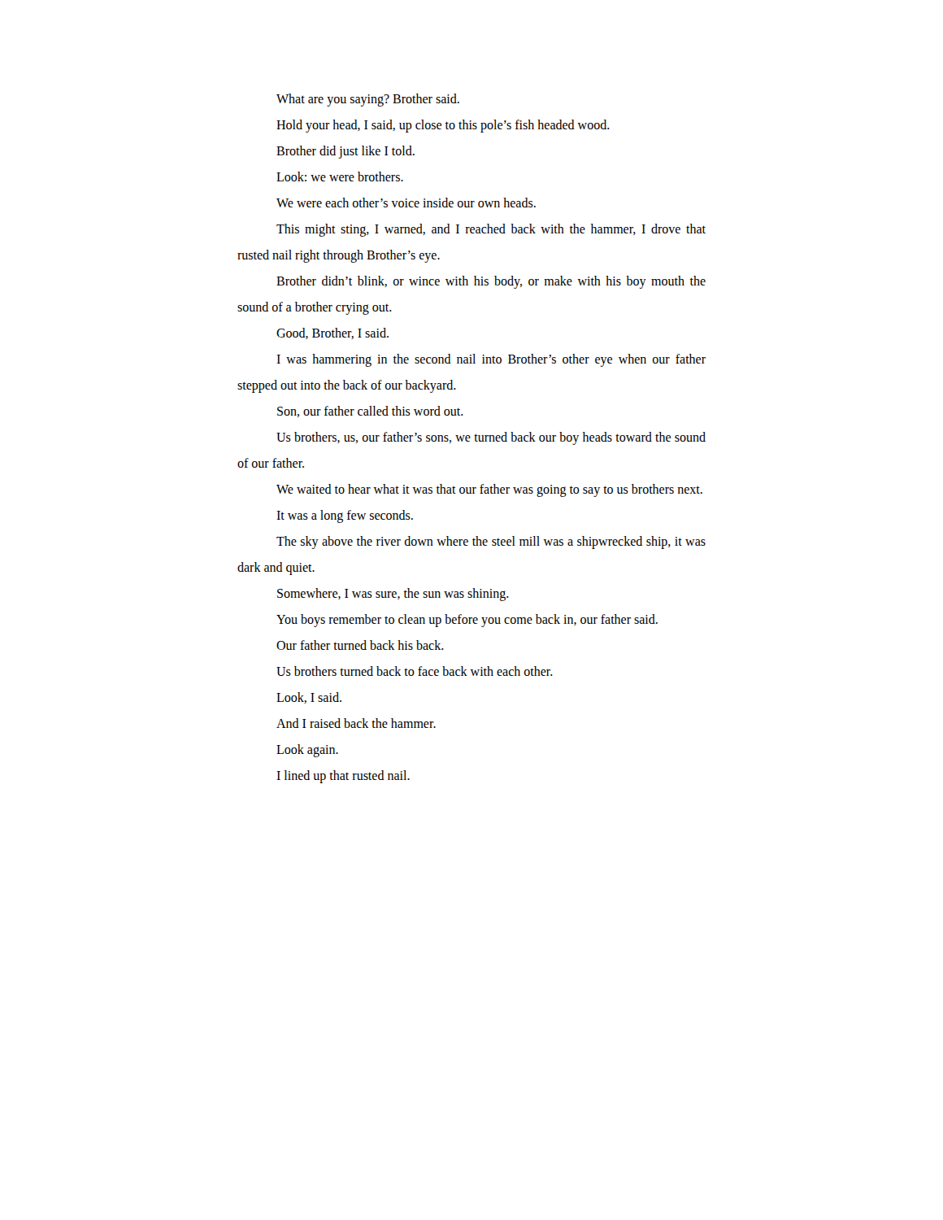What are you saying? Brother said.
Hold your head, I said, up close to this pole’s fish headed wood.
Brother did just like I told.
Look: we were brothers.
We were each other’s voice inside our own heads.
This might sting, I warned, and I reached back with the hammer, I drove that rusted nail right through Brother’s eye.
Brother didn’t blink, or wince with his body, or make with his boy mouth the sound of a brother crying out.
Good, Brother, I said.
I was hammering in the second nail into Brother’s other eye when our father stepped out into the back of our backyard.
Son, our father called this word out.
Us brothers, us, our father’s sons, we turned back our boy heads toward the sound of our father.
We waited to hear what it was that our father was going to say to us brothers next.
It was a long few seconds.
The sky above the river down where the steel mill was a shipwrecked ship, it was dark and quiet.
Somewhere, I was sure, the sun was shining.
You boys remember to clean up before you come back in, our father said.
Our father turned back his back.
Us brothers turned back to face back with each other.
Look, I said.
And I raised back the hammer.
Look again.
I lined up that rusted nail.